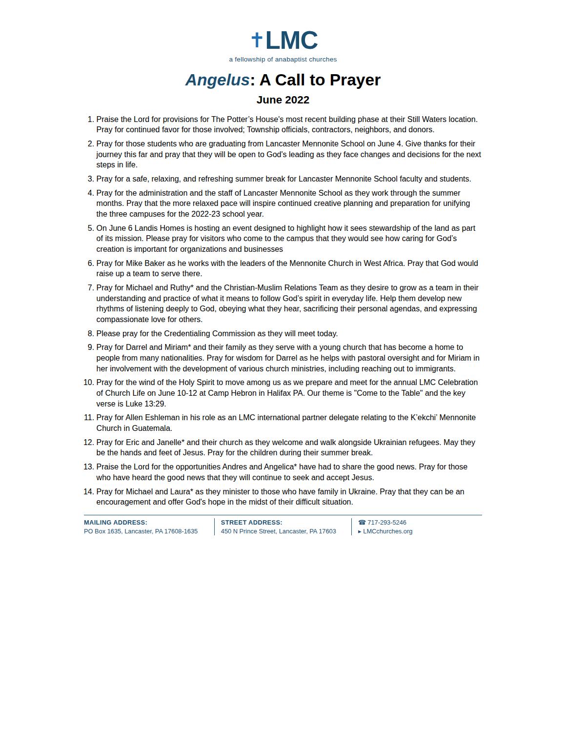✝LMC
a fellowship of anabaptist churches
Angelus: A Call to Prayer
June 2022
Praise the Lord for provisions for The Potter’s House's most recent building phase at their Still Waters location. Pray for continued favor for those involved; Township officials, contractors, neighbors, and donors.
Pray for those students who are graduating from Lancaster Mennonite School on June 4. Give thanks for their journey this far and pray that they will be open to God's leading as they face changes and decisions for the next steps in life.
Pray for a safe, relaxing, and refreshing summer break for Lancaster Mennonite School faculty and students.
Pray for the administration and the staff of Lancaster Mennonite School as they work through the summer months. Pray that the more relaxed pace will inspire continued creative planning and preparation for unifying the three campuses for the 2022-23 school year.
On June 6 Landis Homes is hosting an event designed to highlight how it sees stewardship of the land as part of its mission. Please pray for visitors who come to the campus that they would see how caring for God’s creation is important for organizations and businesses
Pray for Mike Baker as he works with the leaders of the Mennonite Church in West Africa. Pray that God would raise up a team to serve there.
Pray for Michael and Ruthy* and the Christian-Muslim Relations Team as they desire to grow as a team in their understanding and practice of what it means to follow God’s spirit in everyday life. Help them develop new rhythms of listening deeply to God, obeying what they hear, sacrificing their personal agendas, and expressing compassionate love for others.
Please pray for the Credentialing Commission as they will meet today.
Pray for Darrel and Miriam* and their family as they serve with a young church that has become a home to people from many nationalities. Pray for wisdom for Darrel as he helps with pastoral oversight and for Miriam in her involvement with the development of various church ministries, including reaching out to immigrants.
Pray for the wind of the Holy Spirit to move among us as we prepare and meet for the annual LMC Celebration of Church Life on June 10-12 at Camp Hebron in Halifax PA. Our theme is "Come to the Table" and the key verse is Luke 13:29.
Pray for Allen Eshleman in his role as an LMC international partner delegate relating to the K’ekchi’ Mennonite Church in Guatemala.
Pray for Eric and Janelle* and their church as they welcome and walk alongside Ukrainian refugees. May they be the hands and feet of Jesus. Pray for the children during their summer break.
Praise the Lord for the opportunities Andres and Angelica* have had to share the good news. Pray for those who have heard the good news that they will continue to seek and accept Jesus.
Pray for Michael and Laura* as they minister to those who have family in Ukraine. Pray that they can be an encouragement and offer God's hope in the midst of their difficult situation.
MAILING ADDRESS:
PO Box 1635, Lancaster, PA 17608-1635
STREET ADDRESS:
450 N Prince Street, Lancaster, PA 17603
☎ 717-293-5246
▸ LMCchurches.org